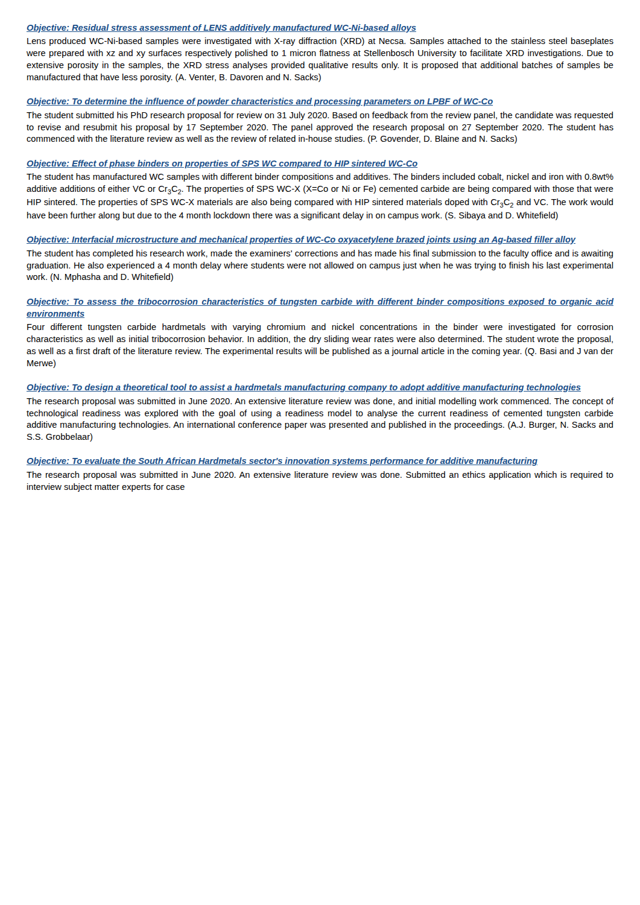Objective: Residual stress assessment of LENS additively manufactured WC-Ni-based alloys
Lens produced WC-Ni-based samples were investigated with X-ray diffraction (XRD) at Necsa. Samples attached to the stainless steel baseplates were prepared with xz and xy surfaces respectively polished to 1 micron flatness at Stellenbosch University to facilitate XRD investigations. Due to extensive porosity in the samples, the XRD stress analyses provided qualitative results only. It is proposed that additional batches of samples be manufactured that have less porosity. (A. Venter, B. Davoren and N. Sacks)
Objective: To determine the influence of powder characteristics and processing parameters on LPBF of WC-Co
The student submitted his PhD research proposal for review on 31 July 2020. Based on feedback from the review panel, the candidate was requested to revise and resubmit his proposal by 17 September 2020. The panel approved the research proposal on 27 September 2020. The student has commenced with the literature review as well as the review of related in-house studies. (P. Govender, D. Blaine and N. Sacks)
Objective: Effect of phase binders on properties of SPS WC compared to HIP sintered WC-Co
The student has manufactured WC samples with different binder compositions and additives. The binders included cobalt, nickel and iron with 0.8wt% additive additions of either VC or Cr3C2. The properties of SPS WC-X (X=Co or Ni or Fe) cemented carbide are being compared with those that were HIP sintered. The properties of SPS WC-X materials are also being compared with HIP sintered materials doped with Cr3C2 and VC. The work would have been further along but due to the 4 month lockdown there was a significant delay in on campus work. (S. Sibaya and D. Whitefield)
Objective: Interfacial microstructure and mechanical properties of WC-Co oxyacetylene brazed joints using an Ag-based filler alloy
The student has completed his research work, made the examiners' corrections and has made his final submission to the faculty office and is awaiting graduation. He also experienced a 4 month delay where students were not allowed on campus just when he was trying to finish his last experimental work. (N. Mphasha and D. Whitefield)
Objective: To assess the tribocorrosion characteristics of tungsten carbide with different binder compositions exposed to organic acid environments
Four different tungsten carbide hardmetals with varying chromium and nickel concentrations in the binder were investigated for corrosion characteristics as well as initial tribocorrosion behavior. In addition, the dry sliding wear rates were also determined. The student wrote the proposal, as well as a first draft of the literature review. The experimental results will be published as a journal article in the coming year. (Q. Basi and J van der Merwe)
Objective: To design a theoretical tool to assist a hardmetals manufacturing company to adopt additive manufacturing technologies
The research proposal was submitted in June 2020. An extensive literature review was done, and initial modelling work commenced. The concept of technological readiness was explored with the goal of using a readiness model to analyse the current readiness of cemented tungsten carbide additive manufacturing technologies. An international conference paper was presented and published in the proceedings. (A.J. Burger, N. Sacks and S.S. Grobbelaar)
Objective: To evaluate the South African Hardmetals sector's innovation systems performance for additive manufacturing
The research proposal was submitted in June 2020. An extensive literature review was done. Submitted an ethics application which is required to interview subject matter experts for case